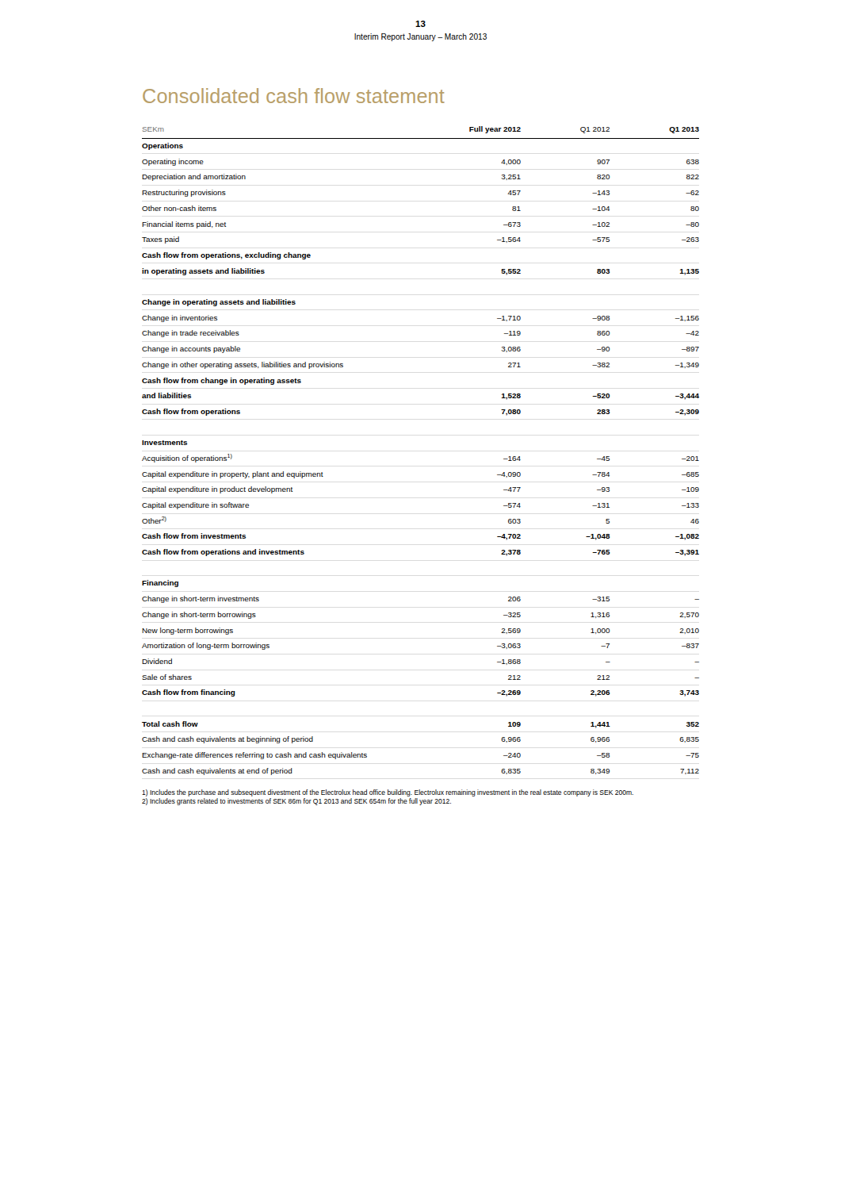13
Interim Report January – March 2013
Consolidated cash flow statement
| SEKm | Full year 2012 | Q1 2012 | Q1 2013 |
| --- | --- | --- | --- |
| Operations | | | |
| Operating income | 4,000 | 907 | 638 |
| Depreciation and amortization | 3,251 | 820 | 822 |
| Restructuring provisions | 457 | –143 | –62 |
| Other non-cash items | 81 | –104 | 80 |
| Financial items paid, net | –673 | –102 | –80 |
| Taxes paid | –1,564 | –575 | –263 |
| Cash flow from operations, excluding change | | | |
| in operating assets and liabilities | 5,552 | 803 | 1,135 |
| Change in operating assets and liabilities | | | |
| Change in inventories | –1,710 | –908 | –1,156 |
| Change in trade receivables | –119 | 860 | –42 |
| Change in accounts payable | 3,086 | –90 | –897 |
| Change in other operating assets, liabilities and provisions | 271 | –382 | –1,349 |
| Cash flow from change in operating assets | | | |
| and liabilities | 1,528 | –520 | –3,444 |
| Cash flow from operations | 7,080 | 283 | –2,309 |
| Investments | | | |
| Acquisition of operations 1) | –164 | –45 | –201 |
| Capital expenditure in property, plant and equipment | –4,090 | –784 | –685 |
| Capital expenditure in product development | –477 | –93 | –109 |
| Capital expenditure in software | –574 | –131 | –133 |
| Other 2) | 603 | 5 | 46 |
| Cash flow from investments | –4,702 | –1,048 | –1,082 |
| Cash flow from operations and investments | 2,378 | –765 | –3,391 |
| Financing | | | |
| Change in short-term investments | 206 | –315 | – |
| Change in short-term borrowings | –325 | 1,316 | 2,570 |
| New long-term borrowings | 2,569 | 1,000 | 2,010 |
| Amortization of long-term borrowings | –3,063 | –7 | –837 |
| Dividend | –1,868 | – | – |
| Sale of shares | 212 | 212 | – |
| Cash flow from financing | –2,269 | 2,206 | 3,743 |
| Total cash flow | 109 | 1,441 | 352 |
| Cash and cash equivalents at beginning of period | 6,966 | 6,966 | 6,835 |
| Exchange-rate differences referring to cash and cash equivalents | –240 | –58 | –75 |
| Cash and cash equivalents at end of period | 6,835 | 8,349 | 7,112 |
1) Includes the purchase and subsequent divestment of the Electrolux head office building. Electrolux remaining investment in the real estate company is SEK 200m.
2) Includes grants related to investments of SEK 86m for Q1 2013 and SEK 654m for the full year 2012.